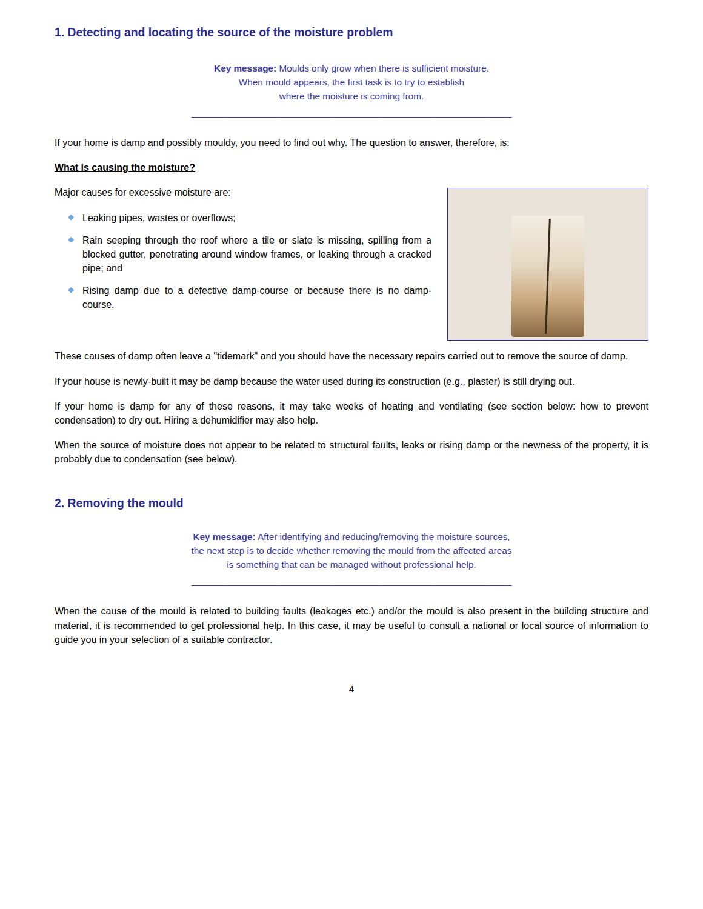1. Detecting and locating the source of the moisture problem
Key message: Moulds only grow when there is sufficient moisture.
When mould appears, the first task is to try to establish
where the moisture is coming from.
______________________________________________________________
If your home is damp and possibly mouldy, you need to find out why. The question to answer, therefore, is:
What is causing the moisture?
Major causes for excessive moisture are:
Leaking pipes, wastes or overflows;
Rain seeping through the roof where a tile or slate is missing, spilling from a blocked gutter, penetrating around window frames, or leaking through a cracked pipe; and
Rising damp due to a defective damp-course or because there is no damp-course.
These causes of damp often leave a "tidemark" and you should have the necessary repairs carried out to remove the source of damp.
If your house is newly-built it may be damp because the water used during its construction (e.g., plaster) is still drying out.
If your home is damp for any of these reasons, it may take weeks of heating and ventilating (see section below: how to prevent condensation) to dry out. Hiring a dehumidifier may also help.
When the source of moisture does not appear to be related to structural faults, leaks or rising damp or the newness of the property, it is probably due to condensation (see below).
2. Removing the mould
Key message: After identifying and reducing/removing the moisture sources,
the next step is to decide whether removing the mould from the affected areas
is something that can be managed without professional help.
______________________________________________________________
When the cause of the mould is related to building faults (leakages etc.) and/or the mould is also present in the building structure and material, it is recommended to get professional help. In this case, it may be useful to consult a national or local source of information to guide you in your selection of a suitable contractor.
4